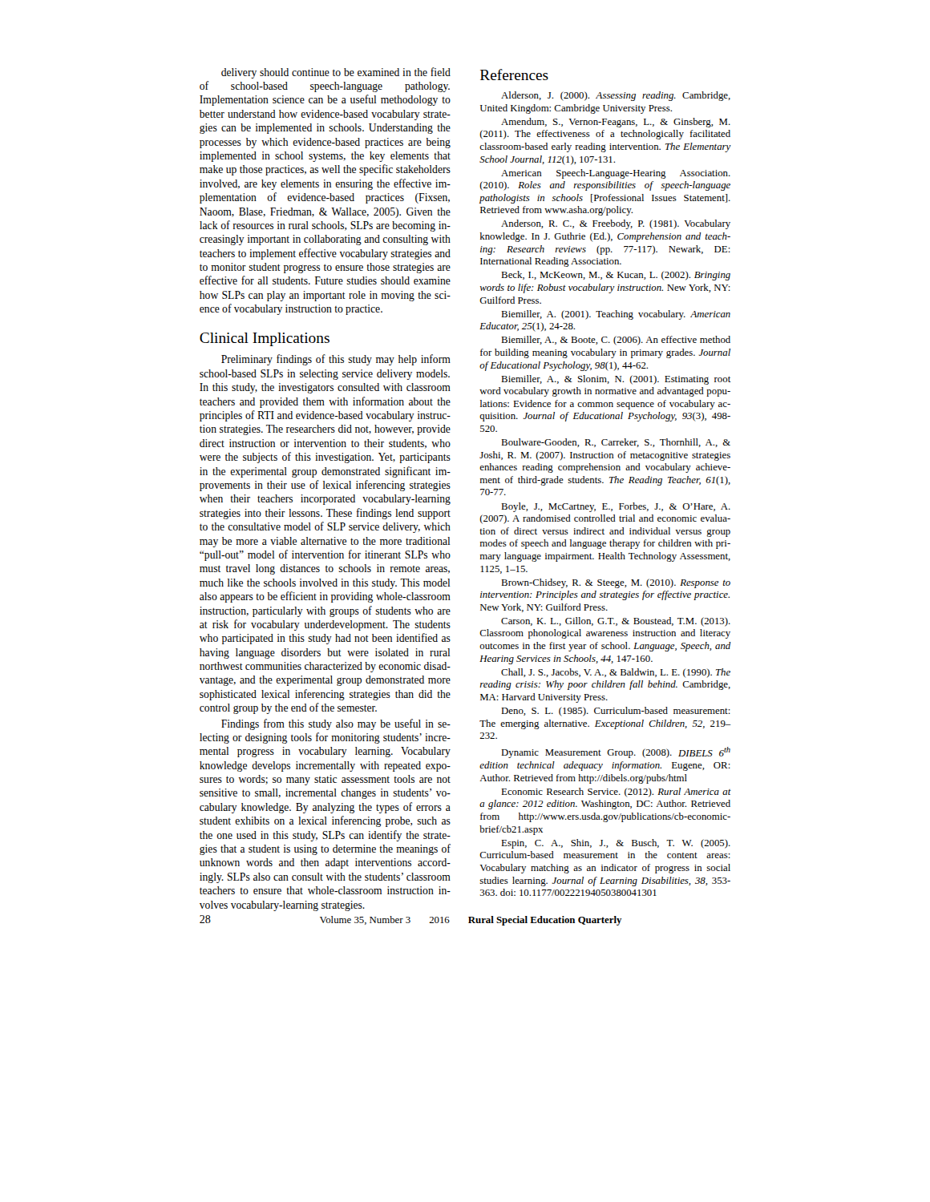delivery should continue to be examined in the field of school-based speech-language pathology. Implementation science can be a useful methodology to better understand how evidence-based vocabulary strategies can be implemented in schools. Understanding the processes by which evidence-based practices are being implemented in school systems, the key elements that make up those practices, as well the specific stakeholders involved, are key elements in ensuring the effective implementation of evidence-based practices (Fixsen, Naoom, Blase, Friedman, & Wallace, 2005). Given the lack of resources in rural schools, SLPs are becoming increasingly important in collaborating and consulting with teachers to implement effective vocabulary strategies and to monitor student progress to ensure those strategies are effective for all students. Future studies should examine how SLPs can play an important role in moving the science of vocabulary instruction to practice.
Clinical Implications
Preliminary findings of this study may help inform school-based SLPs in selecting service delivery models. In this study, the investigators consulted with classroom teachers and provided them with information about the principles of RTI and evidence-based vocabulary instruction strategies. The researchers did not, however, provide direct instruction or intervention to their students, who were the subjects of this investigation. Yet, participants in the experimental group demonstrated significant improvements in their use of lexical inferencing strategies when their teachers incorporated vocabulary-learning strategies into their lessons. These findings lend support to the consultative model of SLP service delivery, which may be more a viable alternative to the more traditional “pull-out” model of intervention for itinerant SLPs who must travel long distances to schools in remote areas, much like the schools involved in this study. This model also appears to be efficient in providing whole-classroom instruction, particularly with groups of students who are at risk for vocabulary underdevelopment. The students who participated in this study had not been identified as having language disorders but were isolated in rural northwest communities characterized by economic disadvantage, and the experimental group demonstrated more sophisticated lexical inferencing strategies than did the control group by the end of the semester.
Findings from this study also may be useful in selecting or designing tools for monitoring students’ incremental progress in vocabulary learning. Vocabulary knowledge develops incrementally with repeated exposures to words; so many static assessment tools are not sensitive to small, incremental changes in students’ vocabulary knowledge. By analyzing the types of errors a student exhibits on a lexical inferencing probe, such as the one used in this study, SLPs can identify the strategies that a student is using to determine the meanings of unknown words and then adapt interventions accordingly. SLPs also can consult with the students’ classroom teachers to ensure that whole-classroom instruction involves vocabulary-learning strategies.
References
Alderson, J. (2000). Assessing reading. Cambridge, United Kingdom: Cambridge University Press.
Amendum, S., Vernon-Feagans, L., & Ginsberg, M. (2011). The effectiveness of a technologically facilitated classroom-based early reading intervention. The Elementary School Journal, 112(1), 107-131.
American Speech-Language-Hearing Association. (2010). Roles and responsibilities of speech-language pathologists in schools [Professional Issues Statement]. Retrieved from www.asha.org/policy.
Anderson, R. C., & Freebody, P. (1981). Vocabulary knowledge. In J. Guthrie (Ed.), Comprehension and teaching: Research reviews (pp. 77-117). Newark, DE: International Reading Association.
Beck, I., McKeown, M., & Kucan, L. (2002). Bringing words to life: Robust vocabulary instruction. New York, NY: Guilford Press.
Biemiller, A. (2001). Teaching vocabulary. American Educator, 25(1), 24-28.
Biemiller, A., & Boote, C. (2006). An effective method for building meaning vocabulary in primary grades. Journal of Educational Psychology, 98(1), 44-62.
Biemiller, A., & Slonim, N. (2001). Estimating root word vocabulary growth in normative and advantaged populations: Evidence for a common sequence of vocabulary acquisition. Journal of Educational Psychology, 93(3), 498-520.
Boulware-Gooden, R., Carreker, S., Thornhill, A., & Joshi, R. M. (2007). Instruction of metacognitive strategies enhances reading comprehension and vocabulary achievement of third-grade students. The Reading Teacher, 61(1), 70-77.
Boyle, J., McCartney, E., Forbes, J., & O’Hare, A. (2007). A randomised controlled trial and economic evaluation of direct versus indirect and individual versus group modes of speech and language therapy for children with primary language impairment. Health Technology Assessment, 1125, 1–15.
Brown-Chidsey, R. & Steege, M. (2010). Response to intervention: Principles and strategies for effective practice. New York, NY: Guilford Press.
Carson, K. L., Gillon, G.T., & Boustead, T.M. (2013). Classroom phonological awareness instruction and literacy outcomes in the first year of school. Language, Speech, and Hearing Services in Schools, 44, 147-160.
Chall, J. S., Jacobs, V. A., & Baldwin, L. E. (1990). The reading crisis: Why poor children fall behind. Cambridge, MA: Harvard University Press.
Deno, S. L. (1985). Curriculum-based measurement: The emerging alternative. Exceptional Children, 52, 219–232.
Dynamic Measurement Group. (2008). DIBELS 6th edition technical adequacy information. Eugene, OR: Author. Retrieved from http://dibels.org/pubs/html
Economic Research Service. (2012). Rural America at a glance: 2012 edition. Washington, DC: Author. Retrieved from http://www.ers.usda.gov/publications/cb-economic-brief/cb21.aspx
Espin, C. A., Shin, J., & Busch, T. W. (2005). Curriculum-based measurement in the content areas: Vocabulary matching as an indicator of progress in social studies learning. Journal of Learning Disabilities, 38, 353-363. doi: 10.1177/00222194050380041301
28
Volume 35, Number 32016 Rural Special Education Quarterly